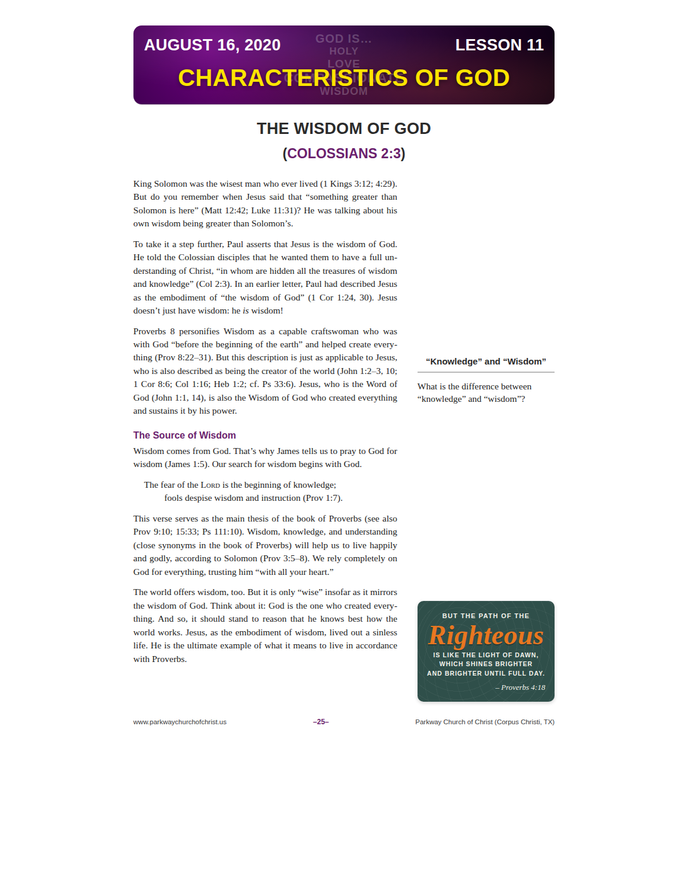GOD IS… HOLY LOVE COMPASSIONATE WISDOM
AUGUST 16, 2020
LESSON 11
CHARACTERISTICS OF GOD
THE WISDOM OF GOD
(COLOSSIANS 2:3)
King Solomon was the wisest man who ever lived (1 Kings 3:12; 4:29). But do you remember when Jesus said that “something greater than Solomon is here” (Matt 12:42; Luke 11:31)? He was talking about his own wisdom being greater than Solomon’s.
To take it a step further, Paul asserts that Jesus is the wisdom of God. He told the Colossian disciples that he wanted them to have a full understanding of Christ, “in whom are hidden all the treasures of wisdom and knowledge” (Col 2:3). In an earlier letter, Paul had described Jesus as the embodiment of “the wisdom of God” (1 Cor 1:24, 30). Jesus doesn’t just have wisdom: he is wisdom!
Proverbs 8 personifies Wisdom as a capable craftswoman who was with God “before the beginning of the earth” and helped create everything (Prov 8:22–31). But this description is just as applicable to Jesus, who is also described as being the creator of the world (John 1:2–3, 10; 1 Cor 8:6; Col 1:16; Heb 1:2; cf. Ps 33:6). Jesus, who is the Word of God (John 1:1, 14), is also the Wisdom of God who created everything and sustains it by his power.
The Source of Wisdom
Wisdom comes from God. That’s why James tells us to pray to God for wisdom (James 1:5). Our search for wisdom begins with God.
The fear of the Lord is the beginning of knowledge; fools despise wisdom and instruction (Prov 1:7).
This verse serves as the main thesis of the book of Proverbs (see also Prov 9:10; 15:33; Ps 111:10). Wisdom, knowledge, and understanding (close synonyms in the book of Proverbs) will help us to live happily and godly, according to Solomon (Prov 3:5–8). We rely completely on God for everything, trusting him “with all your heart.”
The world offers wisdom, too. But it is only “wise” insofar as it mirrors the wisdom of God. Think about it: God is the one who created everything. And so, it should stand to reason that he knows best how the world works. Jesus, as the embodiment of wisdom, lived out a sinless life. He is the ultimate example of what it means to live in accordance with Proverbs.
“Knowledge” and “Wisdom”
What is the difference between “knowledge” and “wisdom”?
But the path of the
Righteous
is like the light of dawn,
which shines brighter
and brighter until full day.
– Proverbs 4:18
www.parkwaychurchofchrist.us
–25–
Parkway Church of Christ (Corpus Christi, TX)